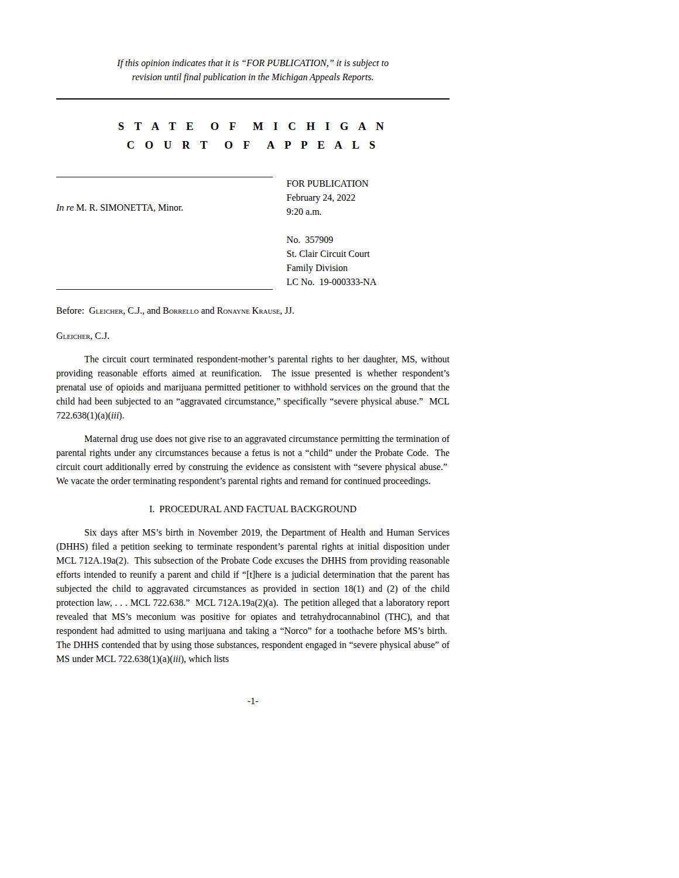If this opinion indicates that it is “FOR PUBLICATION,” it is subject to
revision until final publication in the Michigan Appeals Reports.
S T A T E O F M I C H I G A N
C O U R T O F A P P E A L S
| In re M. R. SIMONETTA, Minor. | FOR PUBLICATION February 24, 2022 9:20 a.m. No. 357909 St. Clair Circuit Court Family Division LC No. 19-000333-NA |
Before: Gleicher, C.J., and Borrello and Ronayne Krause, JJ.
Gleicher, C.J.
The circuit court terminated respondent-mother’s parental rights to her daughter, MS, without providing reasonable efforts aimed at reunification. The issue presented is whether respondent’s prenatal use of opioids and marijuana permitted petitioner to withhold services on the ground that the child had been subjected to an “aggravated circumstance,” specifically “severe physical abuse.” MCL 722.638(1)(a)(iii).
Maternal drug use does not give rise to an aggravated circumstance permitting the termination of parental rights under any circumstances because a fetus is not a “child” under the Probate Code. The circuit court additionally erred by construing the evidence as consistent with “severe physical abuse.” We vacate the order terminating respondent’s parental rights and remand for continued proceedings.
I. PROCEDURAL AND FACTUAL BACKGROUND
Six days after MS’s birth in November 2019, the Department of Health and Human Services (DHHS) filed a petition seeking to terminate respondent’s parental rights at initial disposition under MCL 712A.19a(2). This subsection of the Probate Code excuses the DHHS from providing reasonable efforts intended to reunify a parent and child if “[t]here is a judicial determination that the parent has subjected the child to aggravated circumstances as provided in section 18(1) and (2) of the child protection law, . . . MCL 722.638.” MCL 712A.19a(2)(a). The petition alleged that a laboratory report revealed that MS’s meconium was positive for opiates and tetrahydrocannabinol (THC), and that respondent had admitted to using marijuana and taking a “Norco” for a toothache before MS’s birth. The DHHS contended that by using those substances, respondent engaged in “severe physical abuse” of MS under MCL 722.638(1)(a)(iii), which lists
-1-